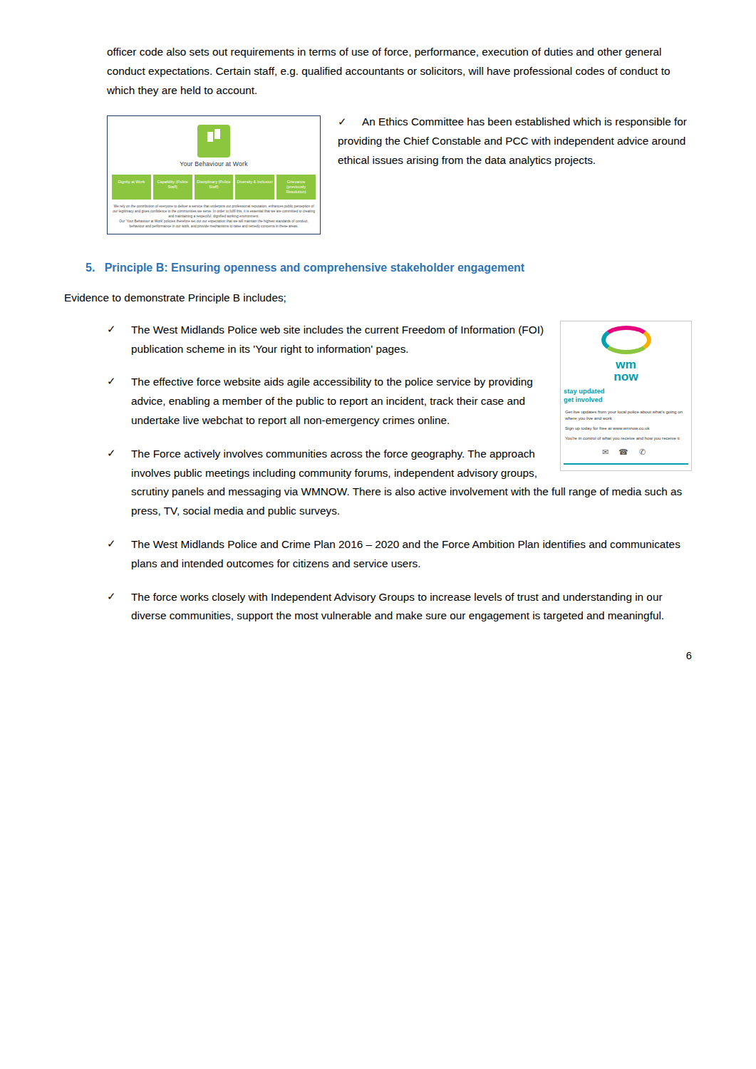officer code also sets out requirements in terms of use of force, performance, execution of duties and other general conduct expectations. Certain staff, e.g. qualified accountants or solicitors, will have professional codes of conduct to which they are held to account.
Your Behaviour at Work
Dignity at Work
Capability (Police Staff)
Disciplinary (Police Staff)
Diversity & Inclusion
Grievance (previously Resolution)
We rely on the contribution of everyone to deliver a service that underpins our professional reputation, enhances public perception of our legitimacy and gives confidence to the communities we serve. In order to fulfil this, it is essential that we are committed to creating and maintaining a respectful, dignified working environment.
Our 'Your Behaviour at Work' policies therefore set out our expectation that we will maintain the highest standards of conduct, behaviour and performance in our work, and provide mechanisms to raise and remedy concerns in these areas.
✓An Ethics Committee has been established which is responsible for providing the Chief Constable and PCC with independent advice around ethical issues arising from the data analytics projects.
5. Principle B: Ensuring openness and comprehensive stakeholder engagement
Evidence to demonstrate Principle B includes;
wm
now
stay updated
get involved
Get live updates from your local police about what's going on where you live and work
Sign up today for free at www.wmnow.co.uk
You're in control of what you receive and how you receive it
✉ ☎ ✆
The West Midlands Police web site includes the current Freedom of Information (FOI) publication scheme in its 'Your right to information' pages.
The effective force website aids agile accessibility to the police service by providing advice, enabling a member of the public to report an incident, track their case and undertake live webchat to report all non-emergency crimes online.
The Force actively involves communities across the force geography. The approach involves public meetings including community forums, independent advisory groups, scrutiny panels and messaging via WMNOW. There is also active involvement with the full range of media such as press, TV, social media and public surveys.
The West Midlands Police and Crime Plan 2016 – 2020 and the Force Ambition Plan identifies and communicates plans and intended outcomes for citizens and service users.
The force works closely with Independent Advisory Groups to increase levels of trust and understanding in our diverse communities, support the most vulnerable and make sure our engagement is targeted and meaningful.
6